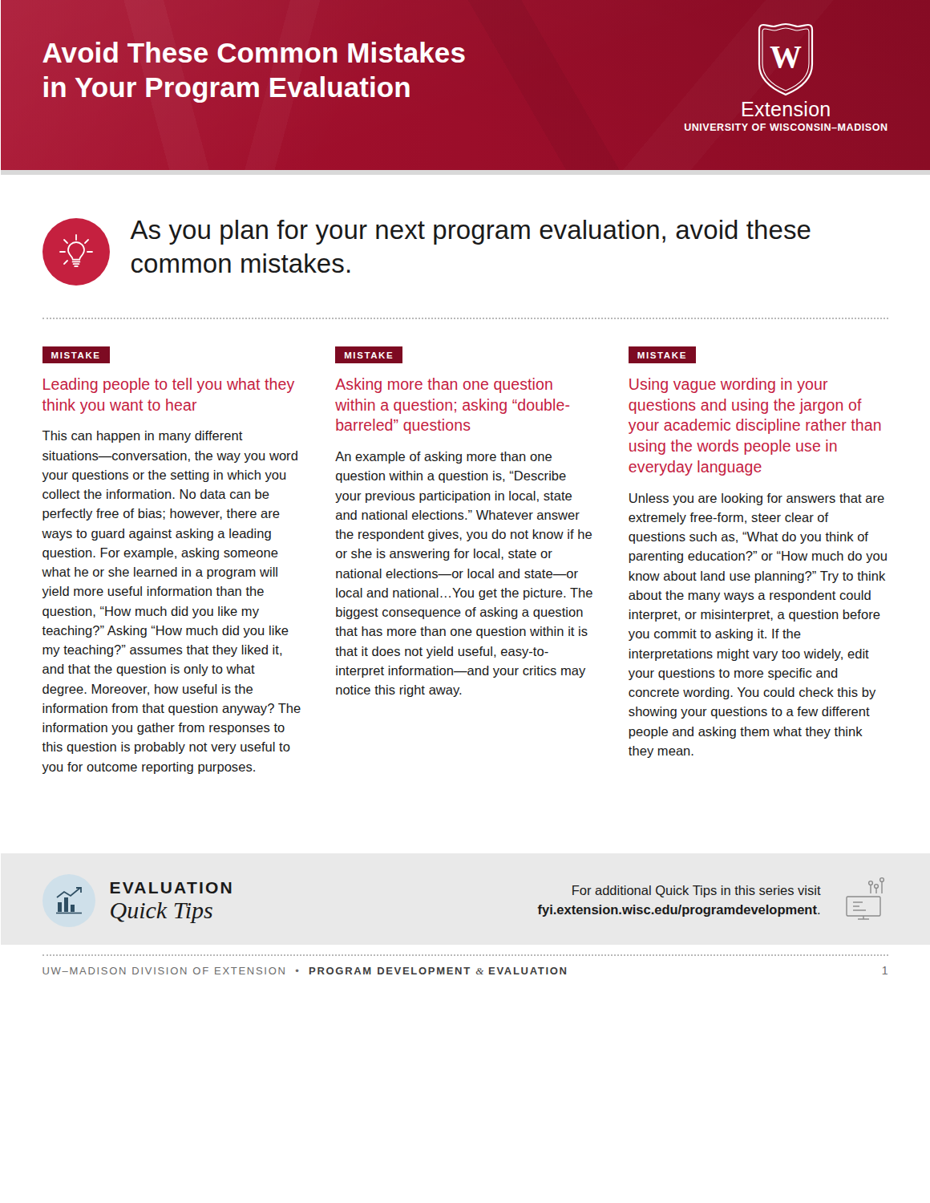Avoid These Common Mistakes
in Your Program Evaluation
W
Extension
UNIVERSITY OF WISCONSIN–MADISON
As you plan for your next program evaluation, avoid these common mistakes.
MISTAKE
Leading people to tell you what they think you want to hear
This can happen in many different situations—conversation, the way you word your questions or the setting in which you collect the information. No data can be perfectly free of bias; however, there are ways to guard against asking a leading question. For example, asking someone what he or she learned in a program will yield more useful information than the question, “How much did you like my teaching?” Asking “How much did you like my teaching?” assumes that they liked it, and that the question is only to what degree. Moreover, how useful is the information from that question anyway? The information you gather from responses to this question is probably not very useful to you for outcome reporting purposes.
MISTAKE
Asking more than one question within a question; asking “double-barreled” questions
An example of asking more than one question within a question is, “Describe your previous participation in local, state and national elections.” Whatever answer the respondent gives, you do not know if he or she is answering for local, state or national elections—or local and state—or local and national…You get the picture. The biggest consequence of asking a question that has more than one question within it is that it does not yield useful, easy-to-interpret information—and your critics may notice this right away.
MISTAKE
Using vague wording in your questions and using the jargon of your academic discipline rather than using the words people use in everyday language
Unless you are looking for answers that are extremely free-form, steer clear of questions such as, “What do you think of parenting education?” or “How much do you know about land use planning?” Try to think about the many ways a respondent could interpret, or misinterpret, a question before you commit to asking it. If the interpretations might vary too widely, edit your questions to more specific and concrete wording. You could check this by showing your questions to a few different people and asking them what they think they mean.
EVALUATION
Quick Tips
For additional Quick Tips in this series visit
fyi.extension.wisc.edu/programdevelopment.
UW–MADISON DIVISION OF EXTENSION • PROGRAM DEVELOPMENT & EVALUATION
1